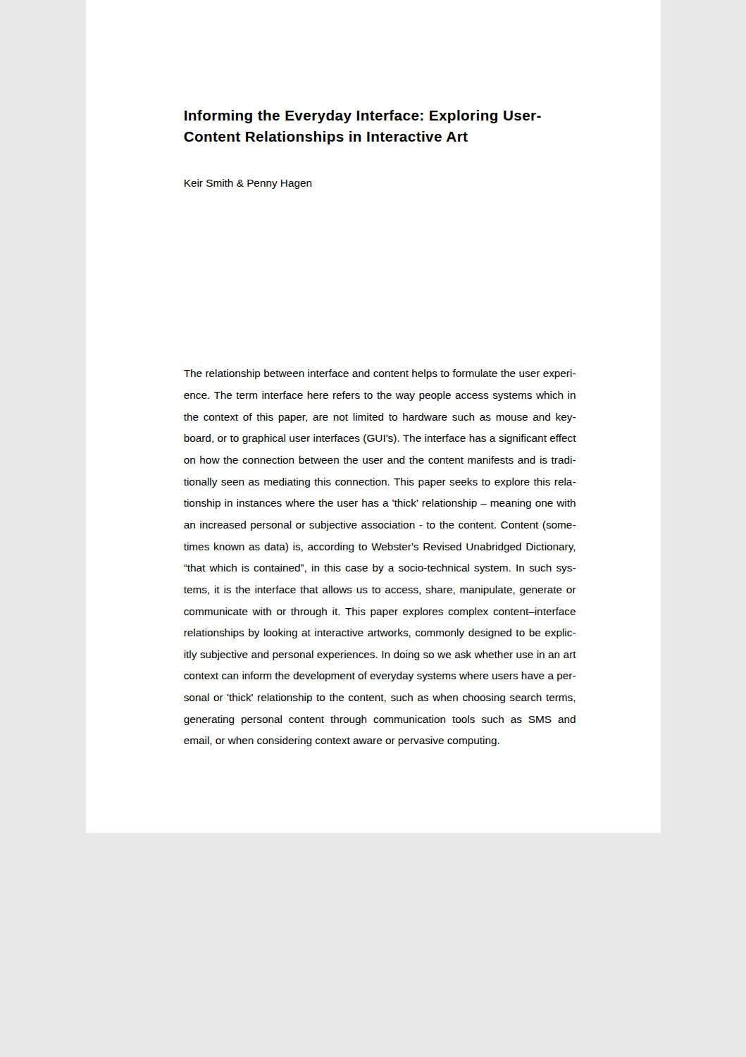Informing the Everyday Interface: Exploring User-Content Relationships in Interactive Art
Keir Smith & Penny Hagen
The relationship between interface and content helps to formulate the user experience. The term interface here refers to the way people access systems which in the context of this paper, are not limited to hardware such as mouse and keyboard, or to graphical user interfaces (GUI's). The interface has a significant effect on how the connection between the user and the content manifests and is traditionally seen as mediating this connection. This paper seeks to explore this relationship in instances where the user has a 'thick' relationship – meaning one with an increased personal or subjective association - to the content. Content (sometimes known as data) is, according to Webster's Revised Unabridged Dictionary, “that which is contained”, in this case by a socio-technical system. In such systems, it is the interface that allows us to access, share, manipulate, generate or communicate with or through it. This paper explores complex content–interface relationships by looking at interactive artworks, commonly designed to be explicitly subjective and personal experiences. In doing so we ask whether use in an art context can inform the development of everyday systems where users have a personal or 'thick' relationship to the content, such as when choosing search terms, generating personal content through communication tools such as SMS and email, or when considering context aware or pervasive computing.